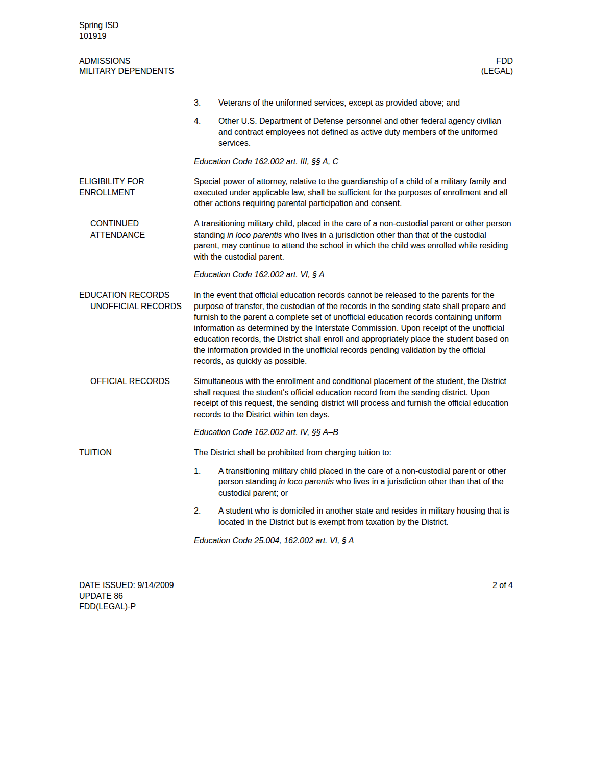Spring ISD
101919
ADMISSIONS
MILITARY DEPENDENTS
FDD
(LEGAL)
3.
Veterans of the uniformed services, except as provided above; and
4.
Other U.S. Department of Defense personnel and other federal agency civilian and contract employees not defined as active duty members of the uniformed services.
Education Code 162.002 art. III, §§ A, C
ELIGIBILITY FOR ENROLLMENT
Special power of attorney, relative to the guardianship of a child of a military family and executed under applicable law, shall be sufficient for the purposes of enrollment and all other actions requiring parental participation and consent.
CONTINUED ATTENDANCE
A transitioning military child, placed in the care of a non-custodial parent or other person standing in loco parentis who lives in a jurisdiction other than that of the custodial parent, may continue to attend the school in which the child was enrolled while residing with the custodial parent.
Education Code 162.002 art. VI, § A
EDUCATION RECORDS
UNOFFICIAL RECORDS
In the event that official education records cannot be released to the parents for the purpose of transfer, the custodian of the records in the sending state shall prepare and furnish to the parent a complete set of unofficial education records containing uniform information as determined by the Interstate Commission. Upon receipt of the unofficial education records, the District shall enroll and appropriately place the student based on the information provided in the unofficial records pending validation by the official records, as quickly as possible.
OFFICIAL RECORDS
Simultaneous with the enrollment and conditional placement of the student, the District shall request the student's official education record from the sending district. Upon receipt of this request, the sending district will process and furnish the official education records to the District within ten days.
Education Code 162.002 art. IV, §§ A–B
TUITION
The District shall be prohibited from charging tuition to:
1.
A transitioning military child placed in the care of a non-custodial parent or other person standing in loco parentis who lives in a jurisdiction other than that of the custodial parent; or
2.
A student who is domiciled in another state and resides in military housing that is located in the District but is exempt from taxation by the District.
Education Code 25.004, 162.002 art. VI, § A
DATE ISSUED: 9/14/2009
UPDATE 86
FDD(LEGAL)-P
2 of 4